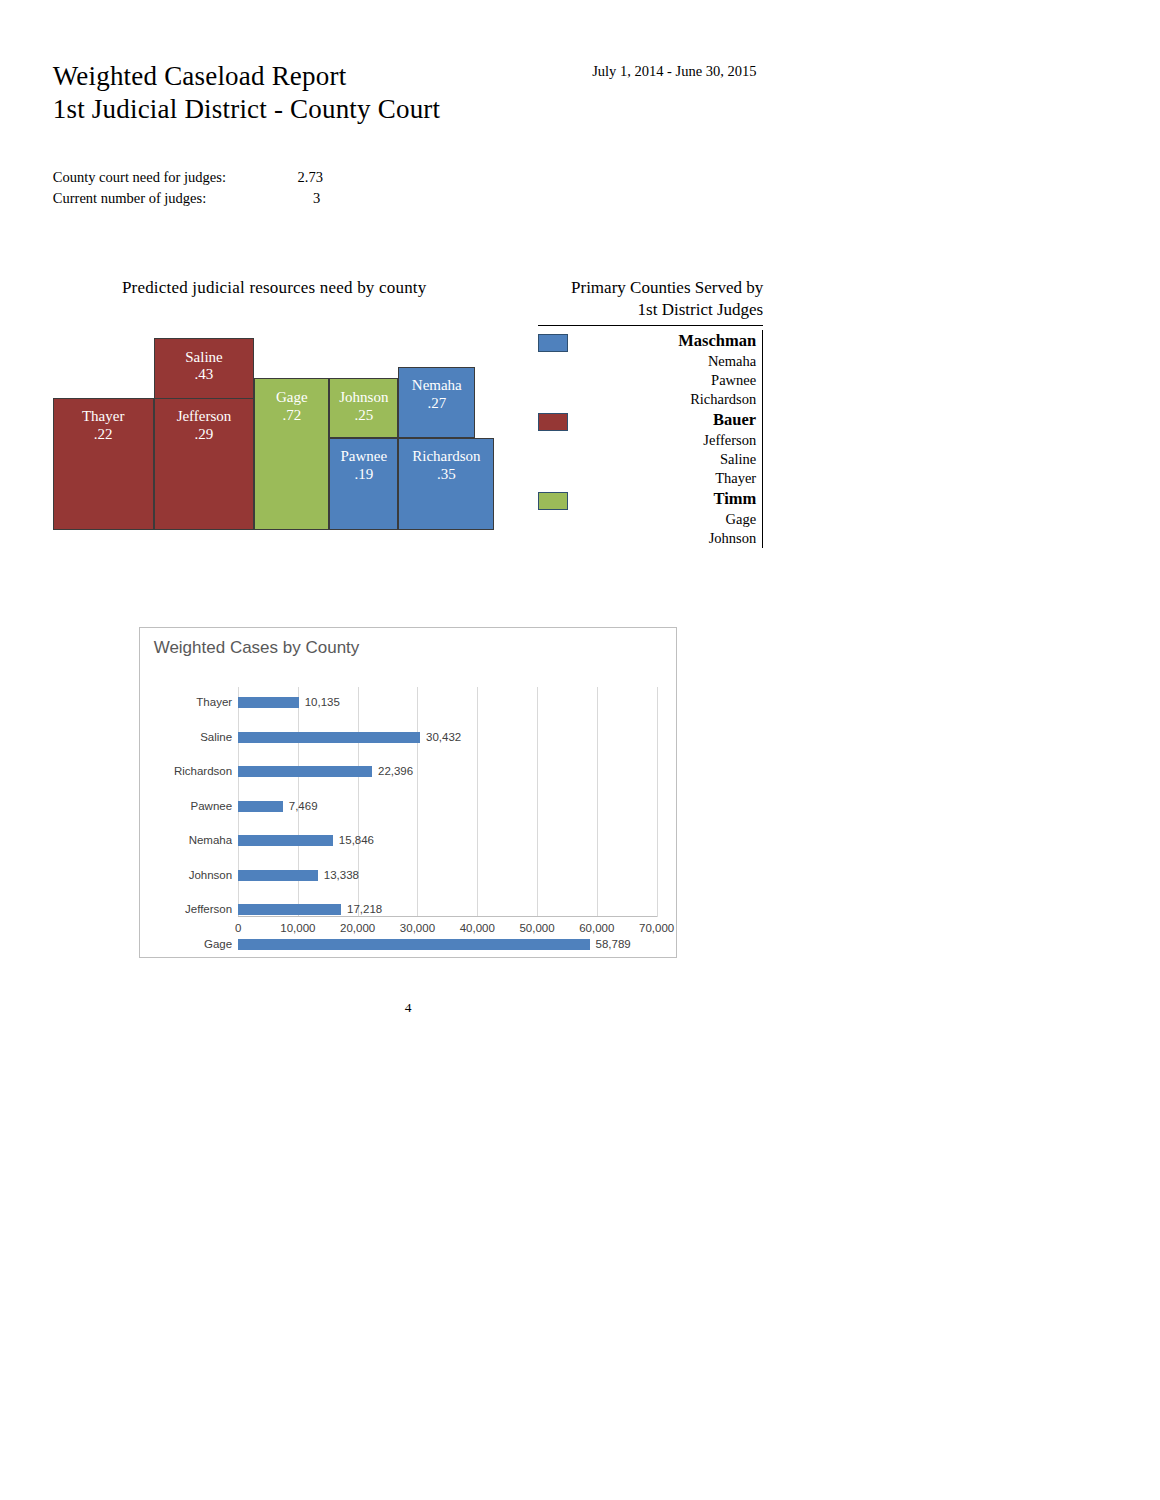July 1, 2014 - June 30, 2015
Weighted Caseload Report1st Judicial District - County Court
County court need for judges: 2.73
Current number of judges: 3
Predicted judicial resources need by county
Primary Counties Served by
1st District Judges
| | Maschman Nemaha Pawnee Richardson |
| | Bauer Jefferson Saline Thayer |
| | Timm Gage Johnson |
Saline.43
Gage.72
Johnson.25
Nemaha.27
Thayer.22
Jefferson.29
Pawnee.19
Richardson.35
Weighted Cases by County
Thayer
10,135
Saline
30,432
Richardson
22,396
Pawnee
7,469
Nemaha
15,846
Johnson
13,338
Jefferson
17,218
Gage
58,789
0
10,000
20,000
30,000
40,000
50,000
60,000
70,000
4